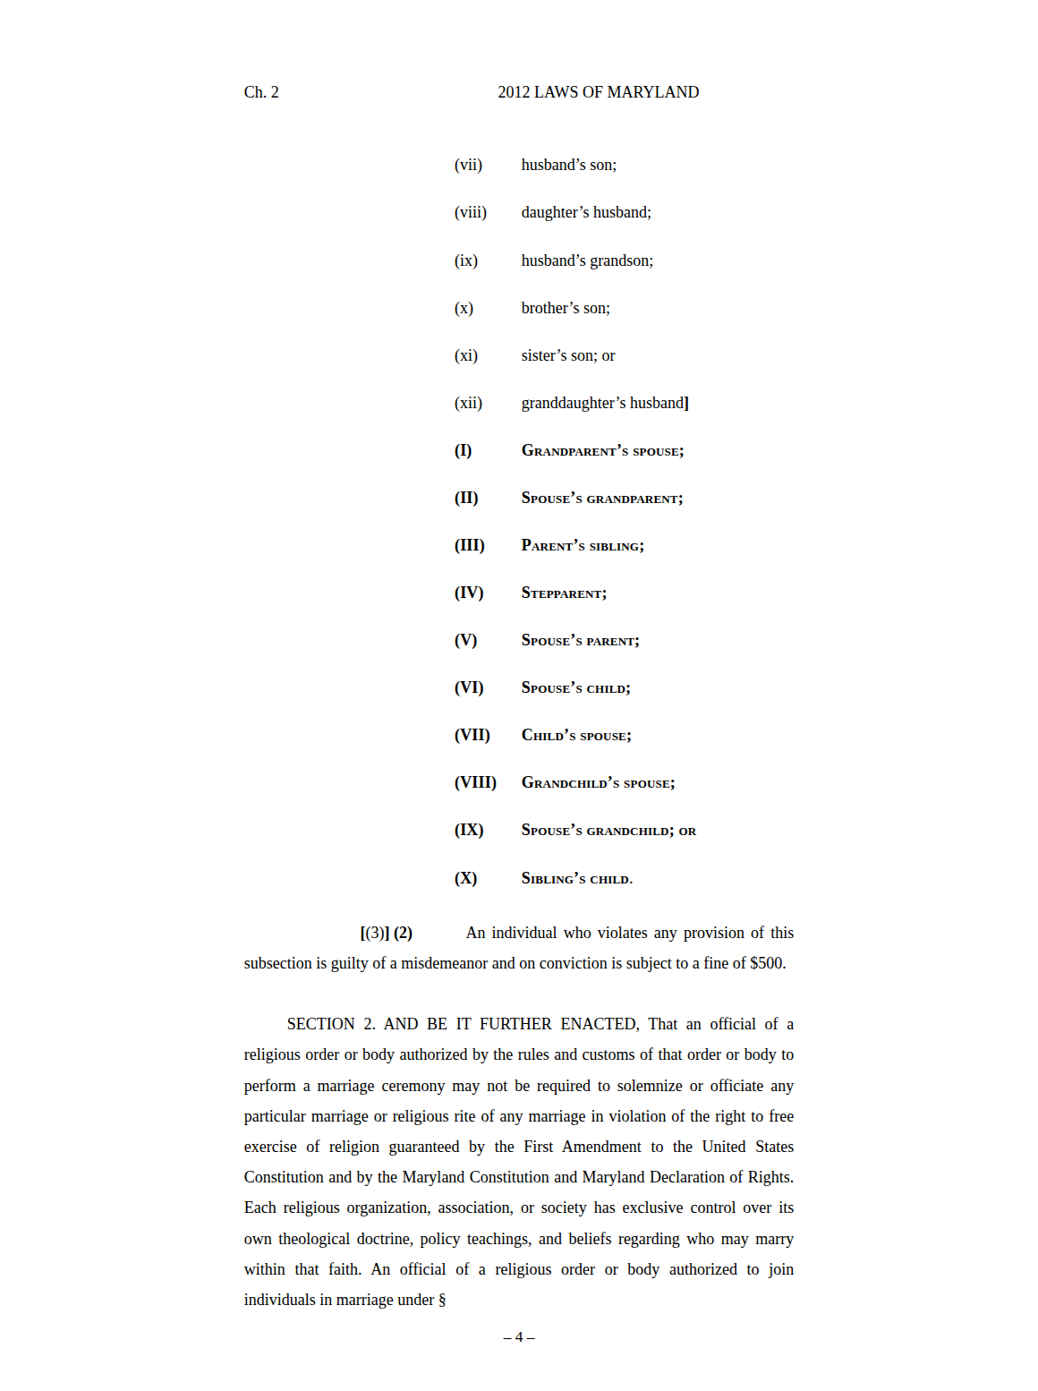Ch. 2
2012 LAWS OF MARYLAND
(vii) husband’s son;
(viii) daughter’s husband;
(ix) husband’s grandson;
(x) brother’s son;
(xi) sister’s son; or
(xii) granddaughter’s husband]
(I) Grandparent’s spouse;
(II) Spouse’s grandparent;
(III) Parent’s sibling;
(IV) Stepparent;
(V) Spouse’s parent;
(VI) Spouse’s child;
(VII) Child’s spouse;
(VIII) Grandchild’s spouse;
(IX) Spouse’s grandchild; or
(X) Sibling’s child.
[(3)] (2) An individual who violates any provision of this subsection is guilty of a misdemeanor and on conviction is subject to a fine of $500.
SECTION 2. AND BE IT FURTHER ENACTED, That an official of a religious order or body authorized by the rules and customs of that order or body to perform a marriage ceremony may not be required to solemnize or officiate any particular marriage or religious rite of any marriage in violation of the right to free exercise of religion guaranteed by the First Amendment to the United States Constitution and by the Maryland Constitution and Maryland Declaration of Rights. Each religious organization, association, or society has exclusive control over its own theological doctrine, policy teachings, and beliefs regarding who may marry within that faith. An official of a religious order or body authorized to join individuals in marriage under §
– 4 –